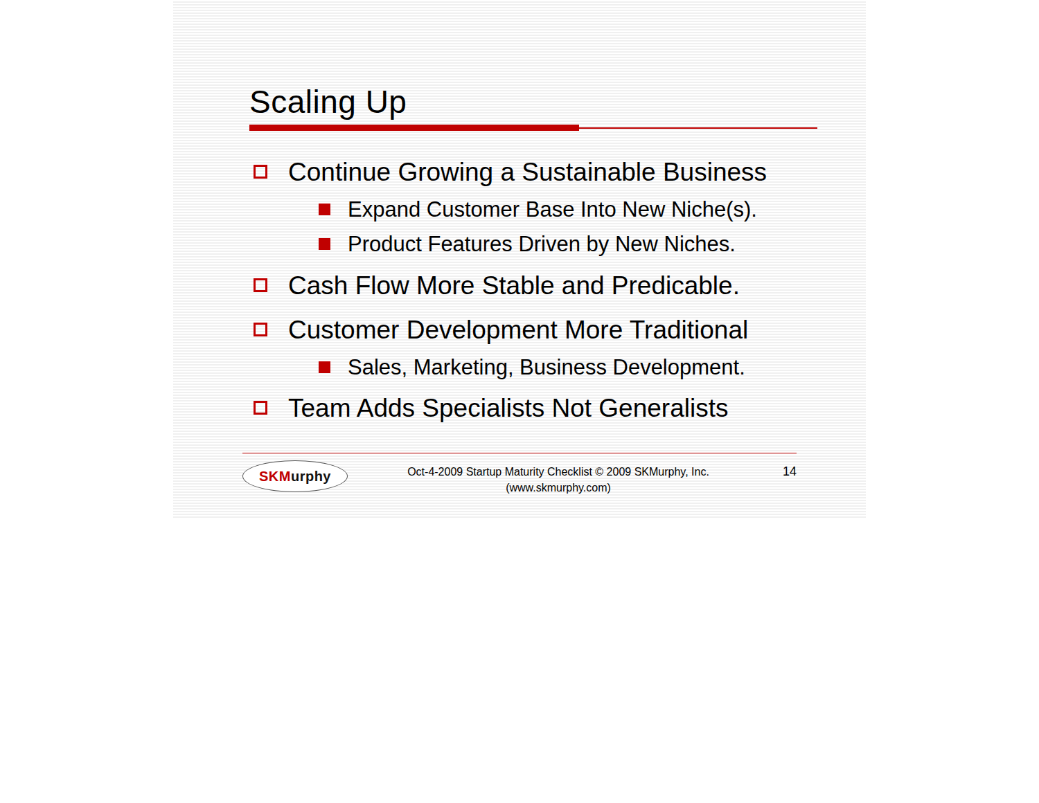Scaling Up
Continue Growing a Sustainable Business
Expand Customer Base Into New Niche(s).
Product Features Driven by New Niches.
Cash Flow More Stable and Predicable.
Customer Development More Traditional
Sales, Marketing, Business Development.
Team Adds Specialists Not Generalists
SKMurphy
Oct-4-2009 Startup Maturity Checklist © 2009 SKMurphy, Inc.
(www.skmurphy.com)
14